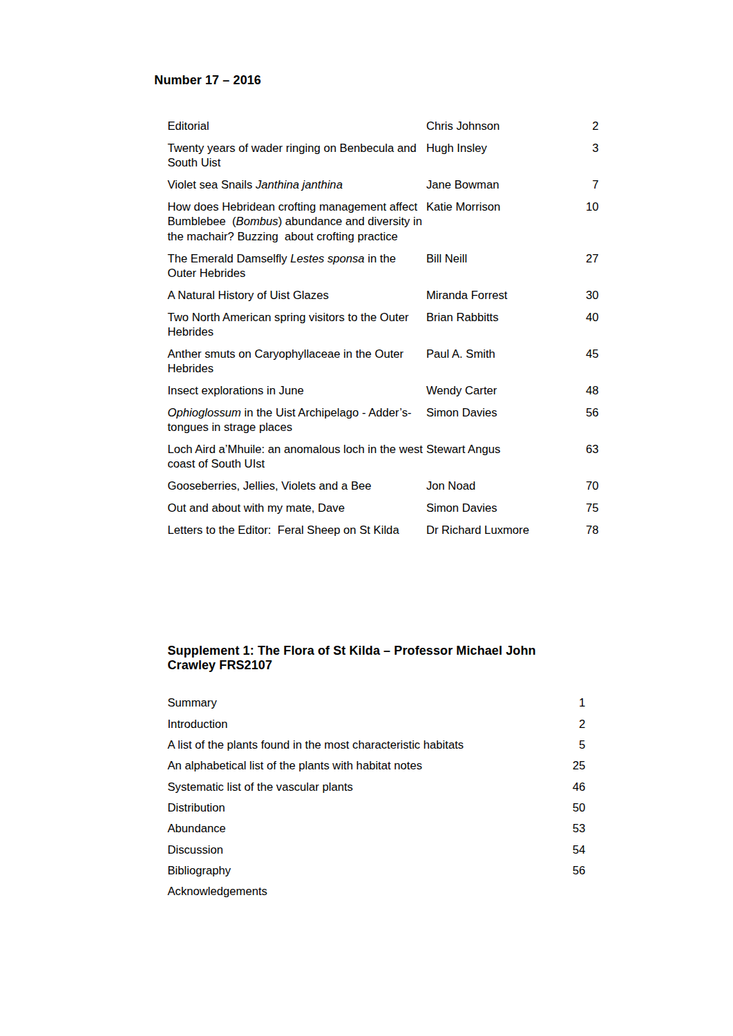Number 17 – 2016
| Editorial | Chris Johnson | 2 |
| Twenty years of wader ringing on Benbecula and South Uist | Hugh Insley | 3 |
| Violet sea Snails Janthina janthina | Jane Bowman | 7 |
| How does Hebridean crofting management affect Bumblebee ( Bombus ) abundance and diversity in the machair? Buzzing about crofting practice | Katie Morrison | 10 |
| The Emerald Damselfly Lestes sponsa in the Outer Hebrides | Bill Neill | 27 |
| A Natural History of Uist Glazes | Miranda Forrest | 30 |
| Two North American spring visitors to the Outer Hebrides | Brian Rabbitts | 40 |
| Anther smuts on Caryophyllaceae in the Outer Hebrides | Paul A. Smith | 45 |
| Insect explorations in June | Wendy Carter | 48 |
| Ophioglossum in the Uist Archipelago - Adder’s-tongues in strage places | Simon Davies | 56 |
| Loch Aird a’Mhuile: an anomalous loch in the west coast of South UIst | Stewart Angus | 63 |
| Gooseberries, Jellies, Violets and a Bee | Jon Noad | 70 |
| Out and about with my mate, Dave | Simon Davies | 75 |
| Letters to the Editor: Feral Sheep on St Kilda | Dr Richard Luxmore | 78 |
Supplement 1: The Flora of St Kilda – Professor Michael John Crawley FRS2107
| Summary | 1 |
| Introduction | 2 |
| A list of the plants found in the most characteristic habitats | 5 |
| An alphabetical list of the plants with habitat notes | 25 |
| Systematic list of the vascular plants | 46 |
| Distribution | 50 |
| Abundance | 53 |
| Discussion | 54 |
| Bibliography | 56 |
| Acknowledgements | |